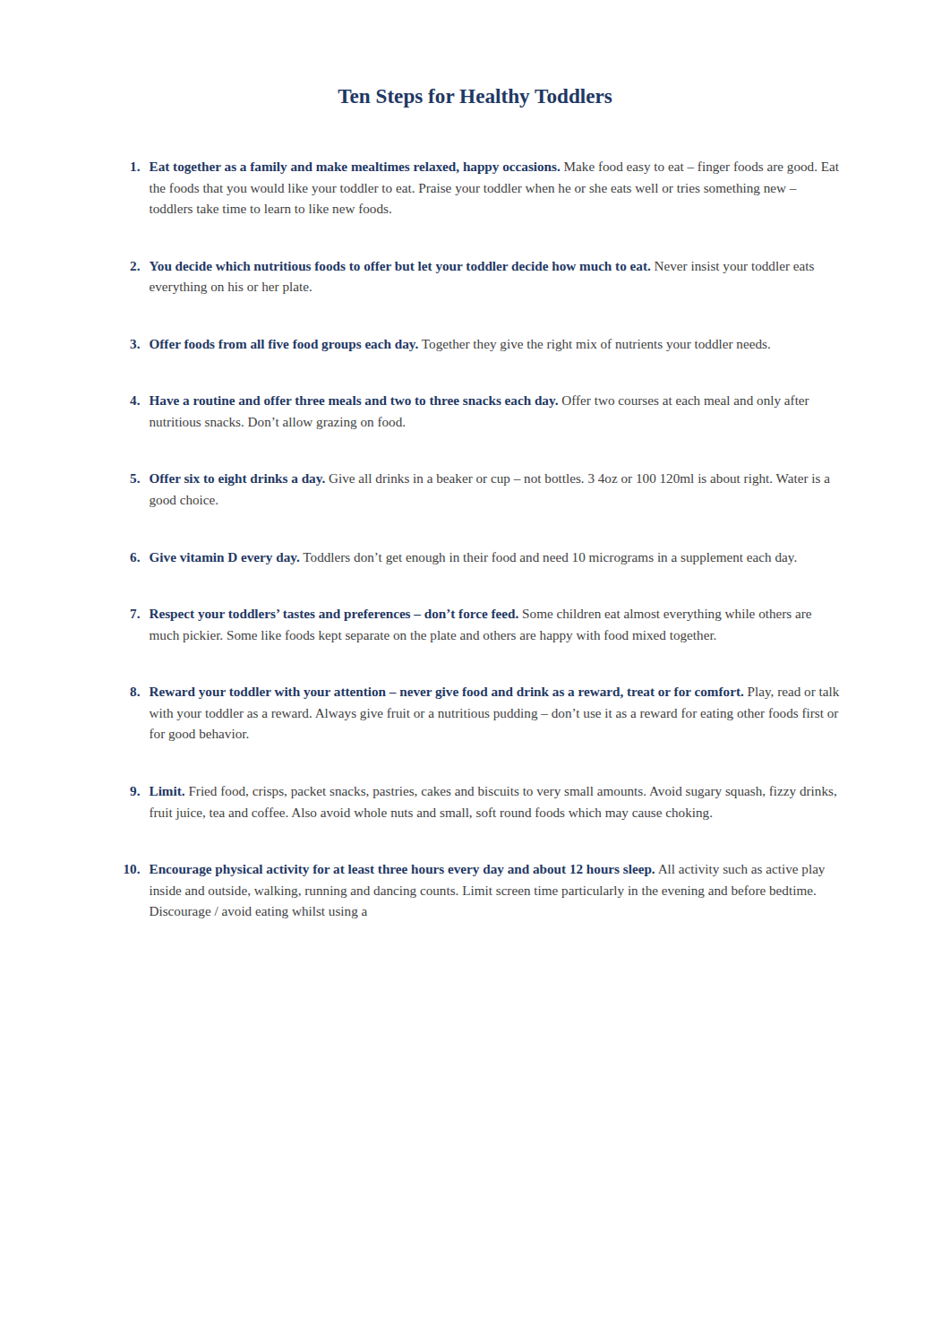Ten Steps for Healthy Toddlers
Eat together as a family and make mealtimes relaxed, happy occasions. Make food easy to eat – finger foods are good. Eat the foods that you would like your toddler to eat. Praise your toddler when he or she eats well or tries something new – toddlers take time to learn to like new foods.
You decide which nutritious foods to offer but let your toddler decide how much to eat. Never insist your toddler eats everything on his or her plate.
Offer foods from all five food groups each day. Together they give the right mix of nutrients your toddler needs.
Have a routine and offer three meals and two to three snacks each day. Offer two courses at each meal and only after nutritious snacks. Don’t allow grazing on food.
Offer six to eight drinks a day. Give all drinks in a beaker or cup – not bottles. 3 4oz or 100 120ml is about right. Water is a good choice.
Give vitamin D every day. Toddlers don’t get enough in their food and need 10 micrograms in a supplement each day.
Respect your toddlers’ tastes and preferences – don’t force feed. Some children eat almost everything while others are much pickier. Some like foods kept separate on the plate and others are happy with food mixed together.
Reward your toddler with your attention – never give food and drink as a reward, treat or for comfort. Play, read or talk with your toddler as a reward. Always give fruit or a nutritious pudding – don’t use it as a reward for eating other foods first or for good behavior.
Limit. Fried food, crisps, packet snacks, pastries, cakes and biscuits to very small amounts. Avoid sugary squash, fizzy drinks, fruit juice, tea and coffee. Also avoid whole nuts and small, soft round foods which may cause choking.
Encourage physical activity for at least three hours every day and about 12 hours sleep. All activity such as active play inside and outside, walking, running and dancing counts. Limit screen time particularly in the evening and before bedtime. Discourage / avoid eating whilst using a